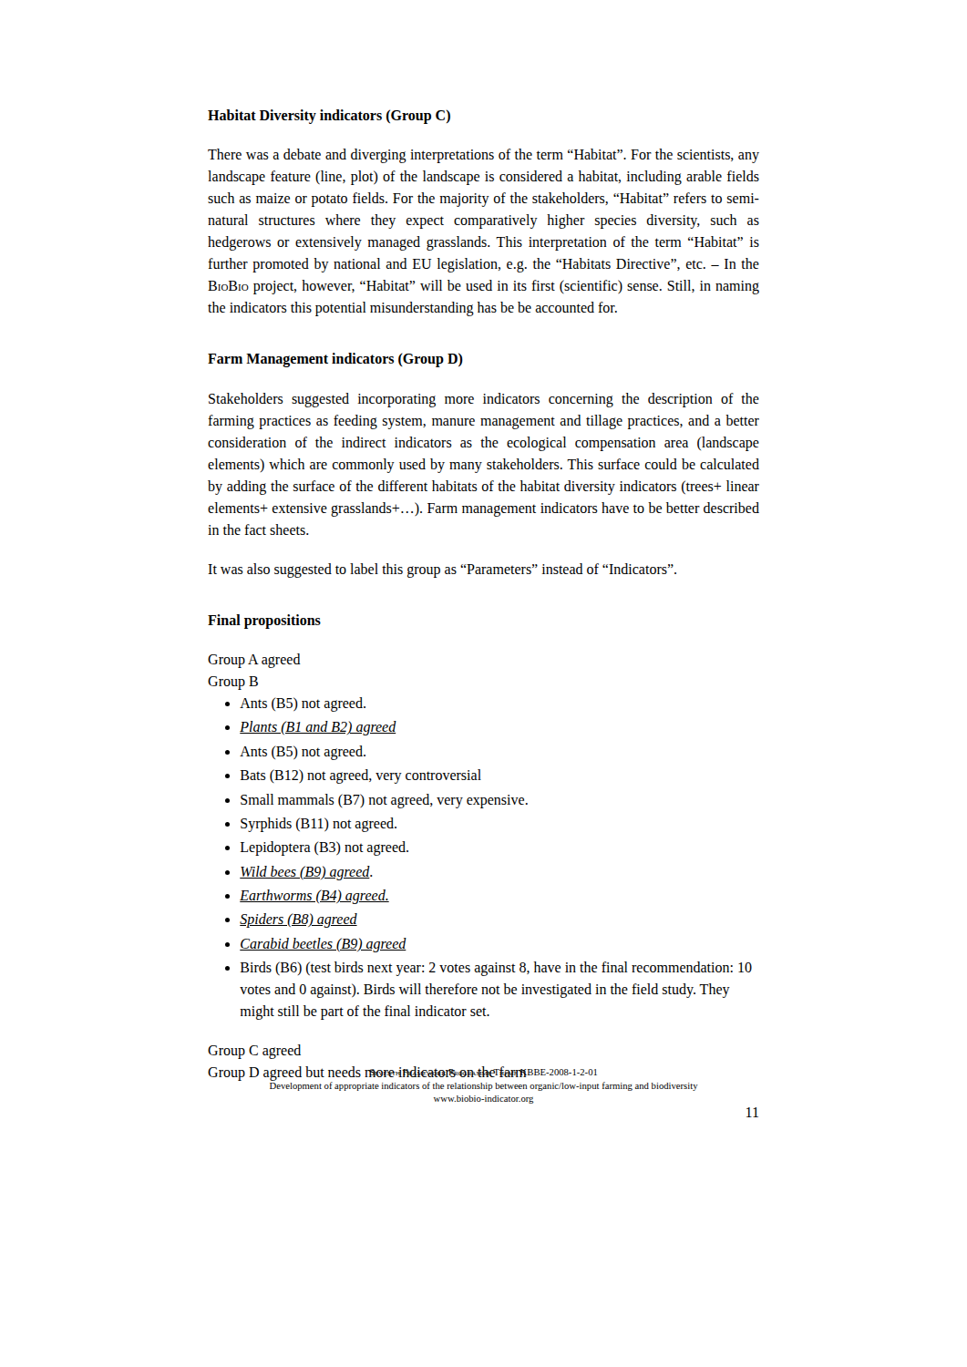Habitat Diversity indicators (Group C)
There was a debate and diverging interpretations of the term “Habitat”. For the scientists, any landscape feature (line, plot) of the landscape is considered a habitat, including arable fields such as maize or potato fields. For the majority of the stakeholders, “Habitat” refers to semi-natural structures where they expect comparatively higher species diversity, such as hedgerows or extensively managed grasslands. This interpretation of the term “Habitat” is further promoted by national and EU legislation, e.g. the “Habitats Directive”, etc. – In the BioBio project, however, “Habitat” will be used in its first (scientific) sense. Still, in naming the indicators this potential misunderstanding has be be accounted for.
Farm Management indicators (Group D)
Stakeholders suggested incorporating more indicators concerning the description of the farming practices as feeding system, manure management and tillage practices, and a better consideration of the indirect indicators as the ecological compensation area (landscape elements) which are commonly used by many stakeholders. This surface could be calculated by adding the surface of the different habitats of the habitat diversity indicators (trees+ linear elements+ extensive grasslands+…). Farm management indicators have to be better described in the fact sheets.
It was also suggested to label this group as “Parameters” instead of “Indicators”.
Final propositions
Group A agreed
Group B
Ants (B5) not agreed.
Plants (B1 and B2) agreed
Ants (B5) not agreed.
Bats (B12) not agreed, very controversial
Small mammals (B7) not agreed, very expensive.
Syrphids (B11) not agreed.
Lepidoptera (B3) not agreed.
Wild bees (B9) agreed.
Earthworms (B4) agreed.
Spiders (B8) agreed
Carabid beetles (B9) agreed
Birds (B6) (test birds next year: 2 votes against 8, have in the final recommendation: 10 votes and 0 against). Birds will therefore not be investigated in the field study. They might still be part of the final indicator set.
Group C agreed
Group D agreed but needs more indicators on the farm
Seventh Framework Programme Theme KBBE-2008-1-2-01
Development of appropriate indicators of the relationship between organic/low-input farming and biodiversity
www.biobio-indicator.org
11